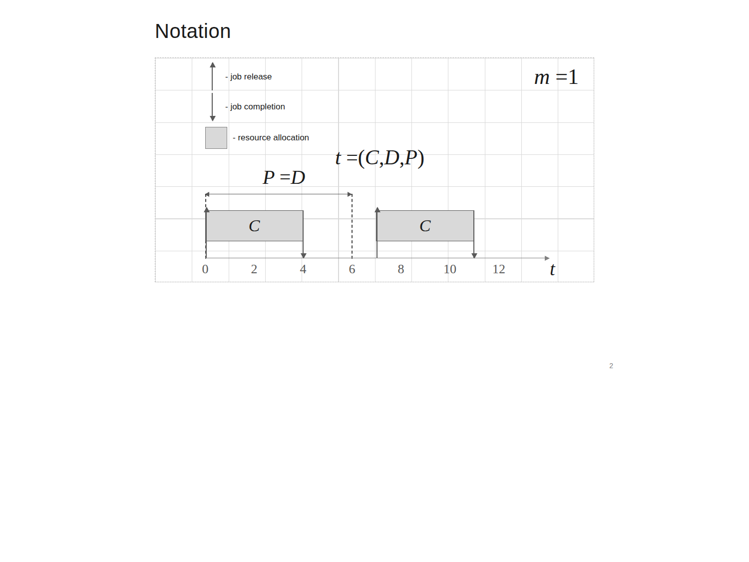Notation
m =1
- job release
- job completion
- resource allocation
t =(C, D, P)
P =D
C
C
t
0
2
4
6
8
10
12
2